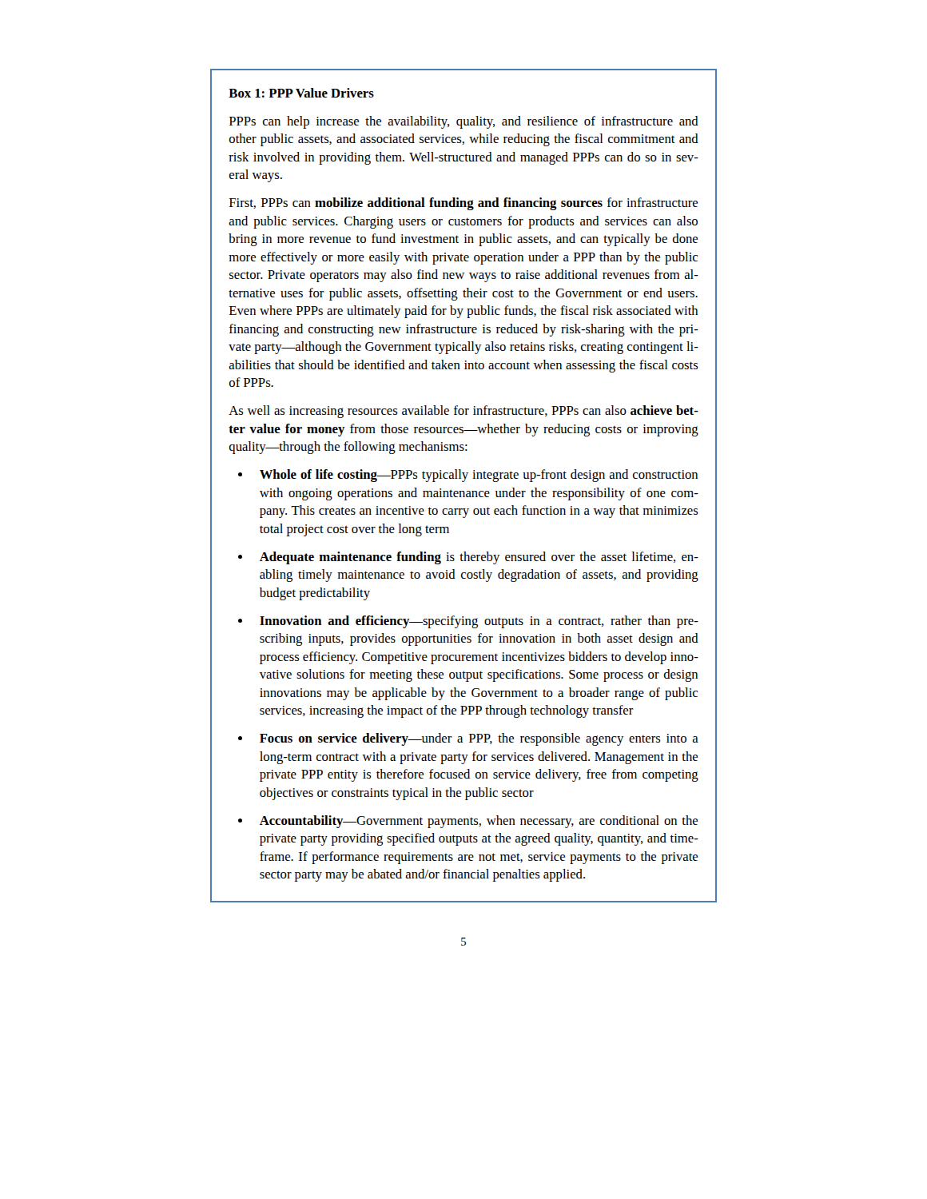Box 1: PPP Value Drivers
PPPs can help increase the availability, quality, and resilience of infrastructure and other public assets, and associated services, while reducing the fiscal commitment and risk involved in providing them. Well-structured and managed PPPs can do so in several ways.
First, PPPs can mobilize additional funding and financing sources for infrastructure and public services. Charging users or customers for products and services can also bring in more revenue to fund investment in public assets, and can typically be done more effectively or more easily with private operation under a PPP than by the public sector. Private operators may also find new ways to raise additional revenues from alternative uses for public assets, offsetting their cost to the Government or end users. Even where PPPs are ultimately paid for by public funds, the fiscal risk associated with financing and constructing new infrastructure is reduced by risk-sharing with the private party—although the Government typically also retains risks, creating contingent liabilities that should be identified and taken into account when assessing the fiscal costs of PPPs.
As well as increasing resources available for infrastructure, PPPs can also achieve better value for money from those resources—whether by reducing costs or improving quality—through the following mechanisms:
Whole of life costing—PPPs typically integrate up-front design and construction with ongoing operations and maintenance under the responsibility of one company. This creates an incentive to carry out each function in a way that minimizes total project cost over the long term
Adequate maintenance funding is thereby ensured over the asset lifetime, enabling timely maintenance to avoid costly degradation of assets, and providing budget predictability
Innovation and efficiency—specifying outputs in a contract, rather than prescribing inputs, provides opportunities for innovation in both asset design and process efficiency. Competitive procurement incentivizes bidders to develop innovative solutions for meeting these output specifications. Some process or design innovations may be applicable by the Government to a broader range of public services, increasing the impact of the PPP through technology transfer
Focus on service delivery—under a PPP, the responsible agency enters into a long-term contract with a private party for services delivered. Management in the private PPP entity is therefore focused on service delivery, free from competing objectives or constraints typical in the public sector
Accountability—Government payments, when necessary, are conditional on the private party providing specified outputs at the agreed quality, quantity, and timeframe. If performance requirements are not met, service payments to the private sector party may be abated and/or financial penalties applied.
5